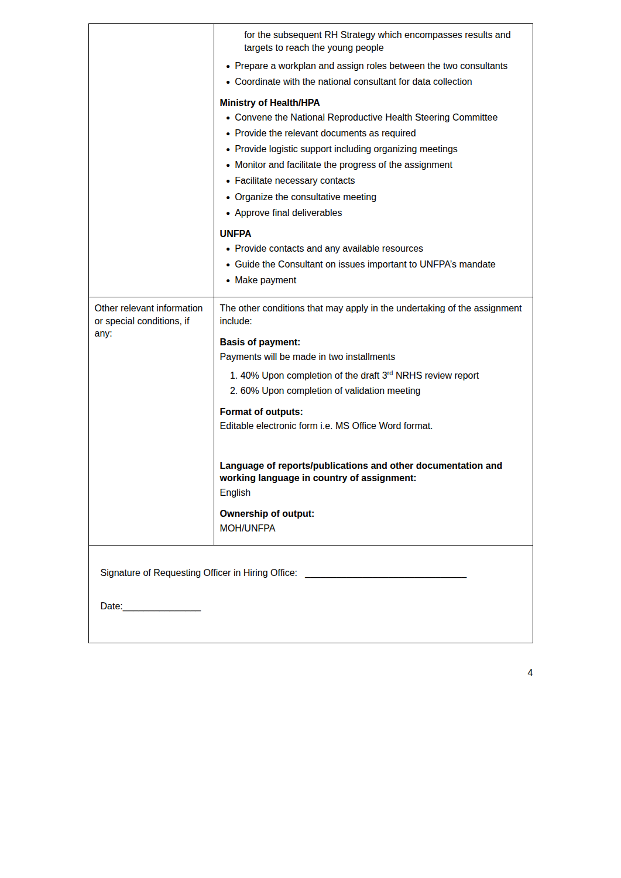| | for the subsequent RH Strategy which encompasses results and targets to reach the young people Prepare a workplan and assign roles between the two consultants Coordinate with the national consultant for data collection Ministry of Health/HPA Convene the National Reproductive Health Steering Committee Provide the relevant documents as required Provide logistic support including organizing meetings Monitor and facilitate the progress of the assignment Facilitate necessary contacts Organize the consultative meeting Approve final deliverables UNFPA Provide contacts and any available resources Guide the Consultant on issues important to UNFPA’s mandate Make payment |
| Other relevant information or special conditions, if any: | The other conditions that may apply in the undertaking of the assignment include: Basis of payment: Payments will be made in two installments 40% Upon completion of the draft 3 rd NRHS review report 60% Upon completion of validation meeting Format of outputs: Editable electronic form i.e. MS Office Word format. Language of reports/publications and other documentation and working language in country of assignment: English Ownership of output: MOH/UNFPA |
| Signature of Requesting Officer in Hiring Office: _______________________________ Date:_______________ |
4